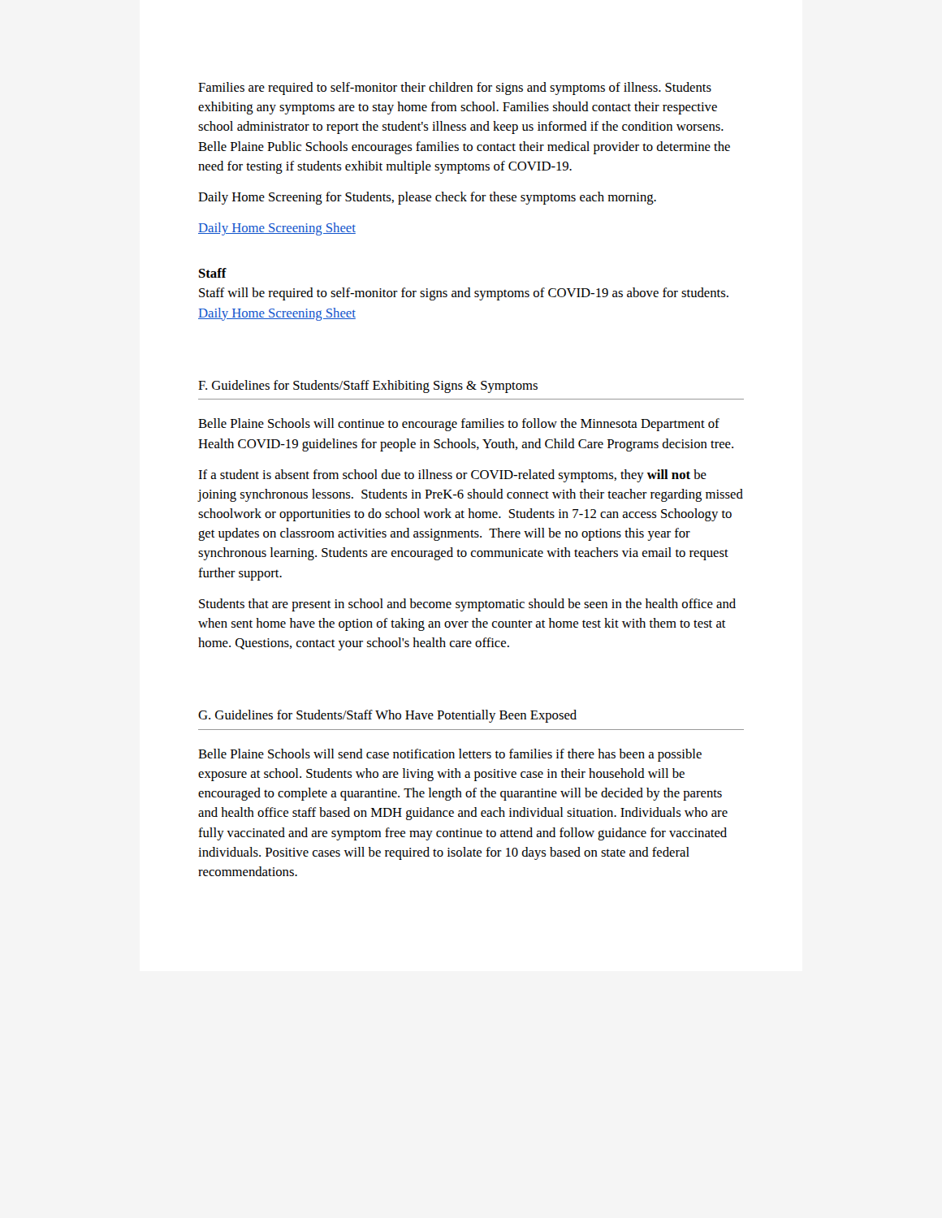Families are required to self-monitor their children for signs and symptoms of illness. Students exhibiting any symptoms are to stay home from school. Families should contact their respective school administrator to report the student's illness and keep us informed if the condition worsens. Belle Plaine Public Schools encourages families to contact their medical provider to determine the need for testing if students exhibit multiple symptoms of COVID-19.
Daily Home Screening for Students, please check for these symptoms each morning.
Daily Home Screening Sheet
Staff
Staff will be required to self-monitor for signs and symptoms of COVID-19 as above for students.
Daily Home Screening Sheet
F. Guidelines for Students/Staff Exhibiting Signs & Symptoms
Belle Plaine Schools will continue to encourage families to follow the Minnesota Department of Health COVID-19 guidelines for people in Schools, Youth, and Child Care Programs decision tree.
If a student is absent from school due to illness or COVID-related symptoms, they will not be joining synchronous lessons. Students in PreK-6 should connect with their teacher regarding missed schoolwork or opportunities to do school work at home. Students in 7-12 can access Schoology to get updates on classroom activities and assignments. There will be no options this year for synchronous learning. Students are encouraged to communicate with teachers via email to request further support.
Students that are present in school and become symptomatic should be seen in the health office and when sent home have the option of taking an over the counter at home test kit with them to test at home. Questions, contact your school's health care office.
G. Guidelines for Students/Staff Who Have Potentially Been Exposed
Belle Plaine Schools will send case notification letters to families if there has been a possible exposure at school. Students who are living with a positive case in their household will be encouraged to complete a quarantine. The length of the quarantine will be decided by the parents and health office staff based on MDH guidance and each individual situation. Individuals who are fully vaccinated and are symptom free may continue to attend and follow guidance for vaccinated individuals. Positive cases will be required to isolate for 10 days based on state and federal recommendations.